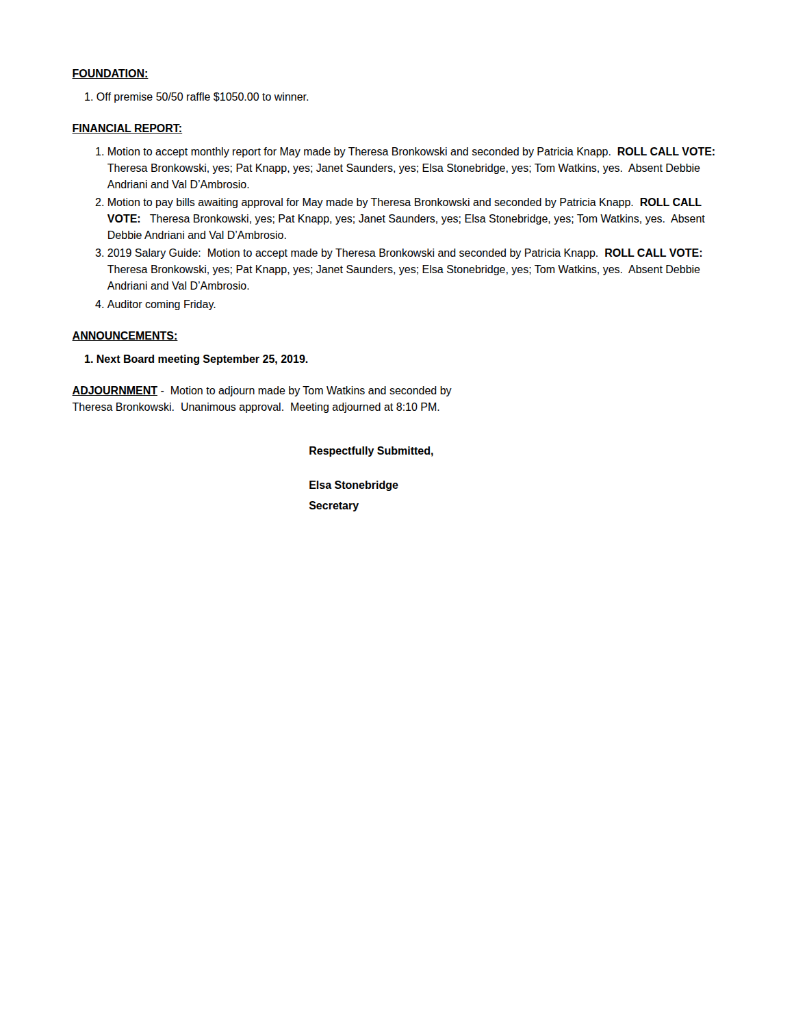FOUNDATION:
Off premise 50/50 raffle $1050.00 to winner.
FINANCIAL REPORT:
Motion to accept monthly report for May made by Theresa Bronkowski and seconded by Patricia Knapp. ROLL CALL VOTE: Theresa Bronkowski, yes; Pat Knapp, yes; Janet Saunders, yes; Elsa Stonebridge, yes; Tom Watkins, yes. Absent Debbie Andriani and Val D’Ambrosio.
Motion to pay bills awaiting approval for May made by Theresa Bronkowski and seconded by Patricia Knapp. ROLL CALL VOTE: Theresa Bronkowski, yes; Pat Knapp, yes; Janet Saunders, yes; Elsa Stonebridge, yes; Tom Watkins, yes. Absent Debbie Andriani and Val D’Ambrosio.
2019 Salary Guide: Motion to accept made by Theresa Bronkowski and seconded by Patricia Knapp. ROLL CALL VOTE: Theresa Bronkowski, yes; Pat Knapp, yes; Janet Saunders, yes; Elsa Stonebridge, yes; Tom Watkins, yes. Absent Debbie Andriani and Val D’Ambrosio.
Auditor coming Friday.
ANNOUNCEMENTS:
Next Board meeting September 25, 2019.
ADJOURNMENT - Motion to adjourn made by Tom Watkins and seconded by
Theresa Bronkowski. Unanimous approval. Meeting adjourned at 8:10 PM.
Respectfully Submitted,
Elsa Stonebridge
Secretary